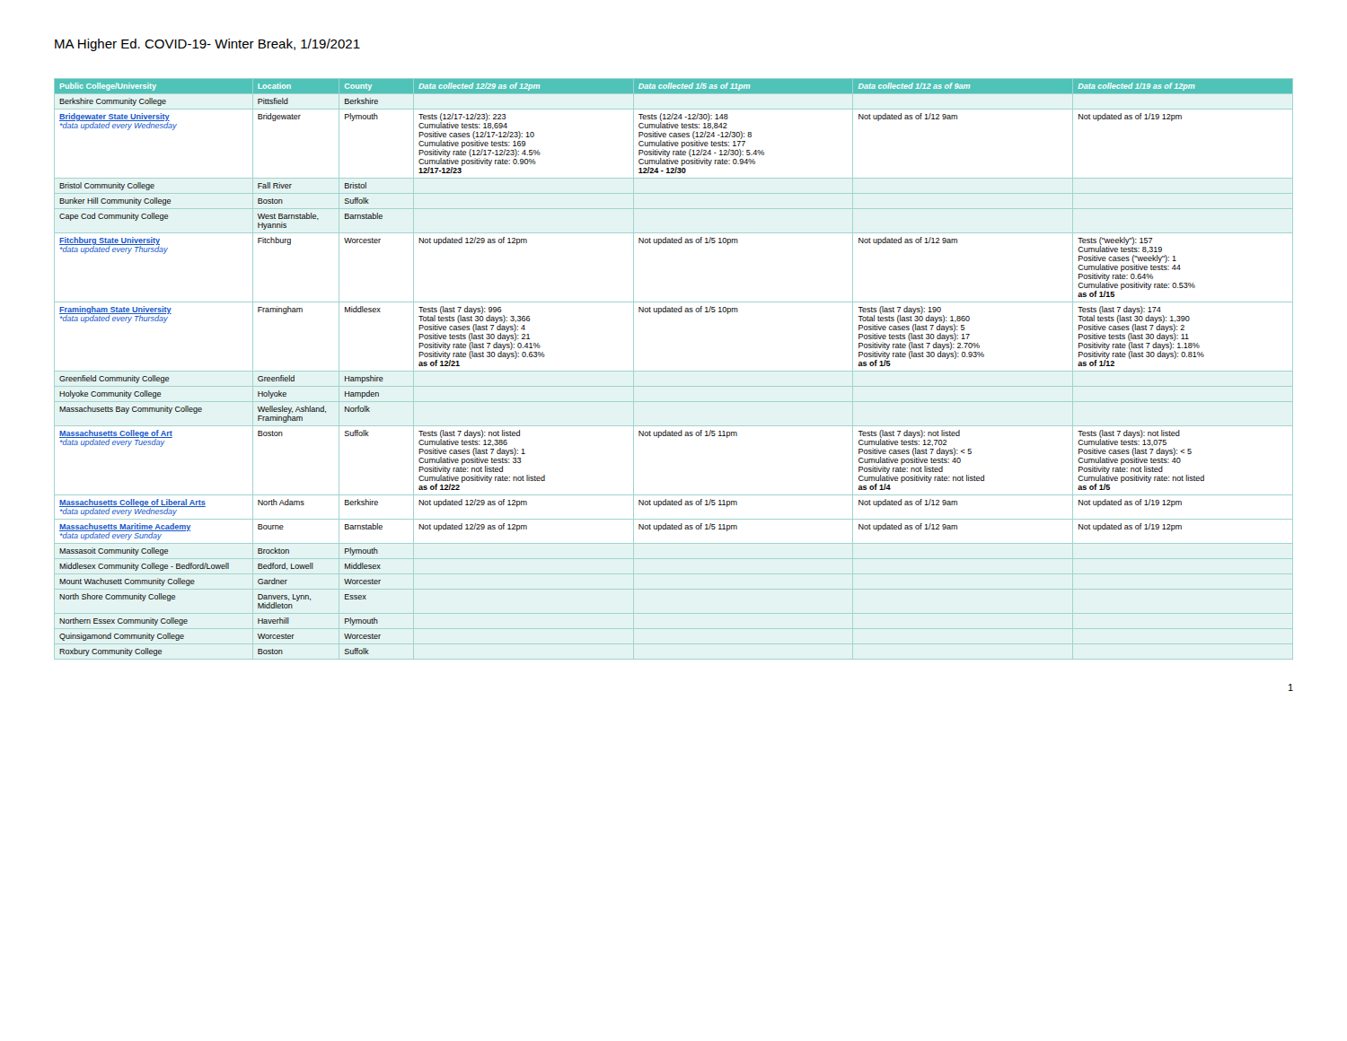MA Higher Ed. COVID-19- Winter Break, 1/19/2021
| Public College/University | Location | County | Data collected 12/29 as of 12pm | Data collected 1/5 as of 11pm | Data collected 1/12 as of 9am | Data collected 1/19 as of 12pm |
| --- | --- | --- | --- | --- | --- | --- |
| Berkshire Community College | Pittsfield | Berkshire | | | | |
| Bridgewater State University *data updated every Wednesday | Bridgewater | Plymouth | Tests (12/17-12/23): 223 Cumulative tests: 18,694 Positive cases (12/17-12/23): 10 Cumulative positive tests: 169 Positivity rate (12/17-12/23): 4.5% Cumulative positivity rate: 0.90% 12/17-12/23 | Tests (12/24 -12/30): 148 Cumulative tests: 18,842 Positive cases (12/24 -12/30): 8 Cumulative positive tests: 177 Positivity rate (12/24 - 12/30): 5.4% Cumulative positivity rate: 0.94% 12/24 - 12/30 | Not updated as of 1/12 9am | Not updated as of 1/19 12pm |
| Bristol Community College | Fall River | Bristol | | | | |
| Bunker Hill Community College | Boston | Suffolk | | | | |
| Cape Cod Community College | West Barnstable, Hyannis | Barnstable | | | | |
| Fitchburg State University *data updated every Thursday | Fitchburg | Worcester | Not updated 12/29 as of 12pm | Not updated as of 1/5 10pm | Not updated as of 1/12 9am | Tests ("weekly"): 157 Cumulative tests: 8,319 Positive cases ("weekly"): 1 Cumulative positive tests: 44 Positivity rate: 0.64% Cumulative positivity rate: 0.53% as of 1/15 |
| Framingham State University *data updated every Thursday | Framingham | Middlesex | Tests (last 7 days): 996 Total tests (last 30 days): 3,366 Positive cases (last 7 days): 4 Positive tests (last 30 days): 21 Positivity rate (last 7 days): 0.41% Positivity rate (last 30 days): 0.63% as of 12/21 | Not updated as of 1/5 10pm | Tests (last 7 days): 190 Total tests (last 30 days): 1,860 Positive cases (last 7 days): 5 Positive tests (last 30 days): 17 Positivity rate (last 7 days): 2.70% Positivity rate (last 30 days): 0.93% as of 1/5 | Tests (last 7 days): 174 Total tests (last 30 days): 1,390 Positive cases (last 7 days): 2 Positive tests (last 30 days): 11 Positivity rate (last 7 days): 1.18% Positivity rate (last 30 days): 0.81% as of 1/12 |
| Greenfield Community College | Greenfield | Hampshire | | | | |
| Holyoke Community College | Holyoke | Hampden | | | | |
| Massachusetts Bay Community College | Wellesley, Ashland, Framingham | Norfolk | | | | |
| Massachusetts College of Art *data updated every Tuesday | Boston | Suffolk | Tests (last 7 days): not listed Cumulative tests: 12,386 Positive cases (last 7 days): 1 Cumulative positive tests: 33 Positivity rate: not listed Cumulative positivity rate: not listed as of 12/22 | Not updated as of 1/5 11pm | Tests (last 7 days): not listed Cumulative tests: 12,702 Positive cases (last 7 days): < 5 Cumulative positive tests: 40 Positivity rate: not listed Cumulative positivity rate: not listed as of 1/4 | Tests (last 7 days): not listed Cumulative tests: 13,075 Positive cases (last 7 days): < 5 Cumulative positive tests: 40 Positivity rate: not listed Cumulative positivity rate: not listed as of 1/5 |
| Massachusetts College of Liberal Arts *data updated every Wednesday | North Adams | Berkshire | Not updated 12/29 as of 12pm | Not updated as of 1/5 11pm | Not updated as of 1/12 9am | Not updated as of 1/19 12pm |
| Massachusetts Maritime Academy *data updated every Sunday | Bourne | Barnstable | Not updated 12/29 as of 12pm | Not updated as of 1/5 11pm | Not updated as of 1/12 9am | Not updated as of 1/19 12pm |
| Massasoit Community College | Brockton | Plymouth | | | | |
| Middlesex Community College - Bedford/Lowell | Bedford, Lowell | Middlesex | | | | |
| Mount Wachusett Community College | Gardner | Worcester | | | | |
| North Shore Community College | Danvers, Lynn, Middleton | Essex | | | | |
| Northern Essex Community College | Haverhill | Plymouth | | | | |
| Quinsigamond Community College | Worcester | Worcester | | | | |
| Roxbury Community College | Boston | Suffolk | | | | |
1